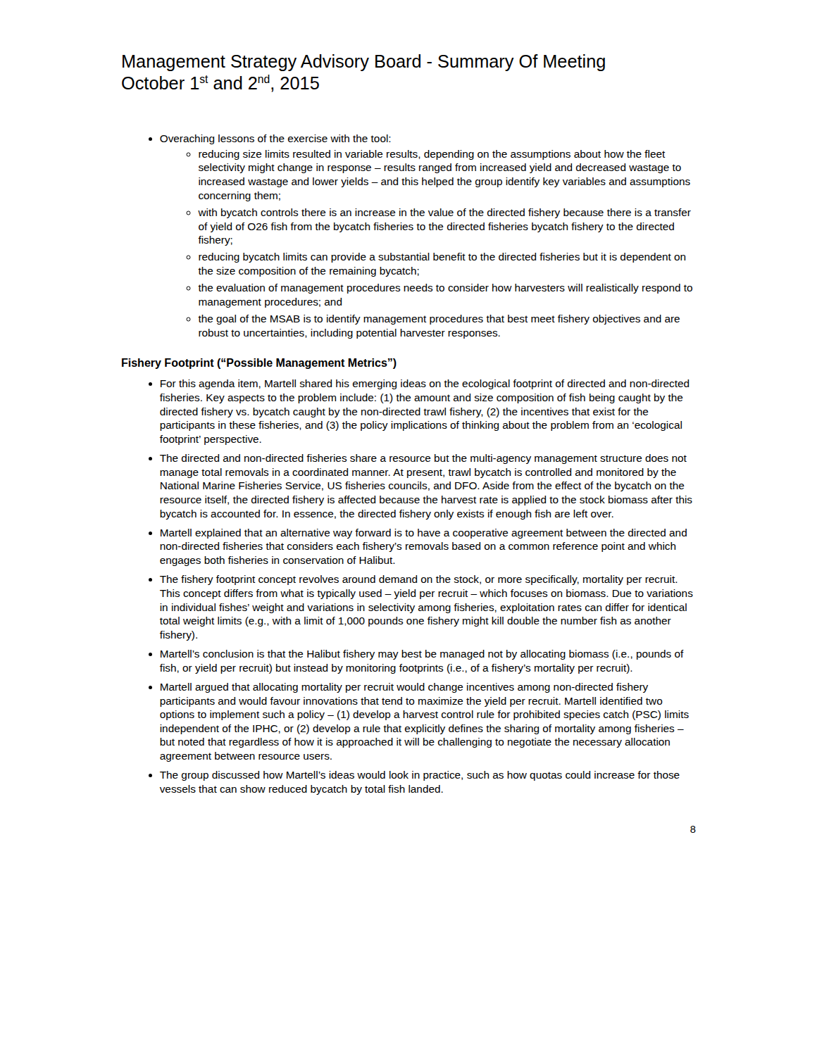Management Strategy Advisory Board - Summary Of Meeting October 1st and 2nd, 2015
Overaching lessons of the exercise with the tool:
reducing size limits resulted in variable results, depending on the assumptions about how the fleet selectivity might change in response – results ranged from increased yield and decreased wastage to increased wastage and lower yields – and this helped the group identify key variables and assumptions concerning them;
with bycatch controls there is an increase in the value of the directed fishery because there is a transfer of yield of O26 fish from the bycatch fisheries to the directed fisheries bycatch fishery to the directed fishery;
reducing bycatch limits can provide a substantial benefit to the directed fisheries but it is dependent on the size composition of the remaining bycatch;
the evaluation of management procedures needs to consider how harvesters will realistically respond to management procedures; and
the goal of the MSAB is to identify management procedures that best meet fishery objectives and are robust to uncertainties, including potential harvester responses.
Fishery Footprint (“Possible Management Metrics”)
For this agenda item, Martell shared his emerging ideas on the ecological footprint of directed and non-directed fisheries. Key aspects to the problem include: (1) the amount and size composition of fish being caught by the directed fishery vs. bycatch caught by the non-directed trawl fishery, (2) the incentives that exist for the participants in these fisheries, and (3) the policy implications of thinking about the problem from an ‘ecological footprint’ perspective.
The directed and non-directed fisheries share a resource but the multi-agency management structure does not manage total removals in a coordinated manner. At present, trawl bycatch is controlled and monitored by the National Marine Fisheries Service, US fisheries councils, and DFO. Aside from the effect of the bycatch on the resource itself, the directed fishery is affected because the harvest rate is applied to the stock biomass after this bycatch is accounted for. In essence, the directed fishery only exists if enough fish are left over.
Martell explained that an alternative way forward is to have a cooperative agreement between the directed and non-directed fisheries that considers each fishery’s removals based on a common reference point and which engages both fisheries in conservation of Halibut.
The fishery footprint concept revolves around demand on the stock, or more specifically, mortality per recruit. This concept differs from what is typically used – yield per recruit – which focuses on biomass. Due to variations in individual fishes’ weight and variations in selectivity among fisheries, exploitation rates can differ for identical total weight limits (e.g., with a limit of 1,000 pounds one fishery might kill double the number fish as another fishery).
Martell’s conclusion is that the Halibut fishery may best be managed not by allocating biomass (i.e., pounds of fish, or yield per recruit) but instead by monitoring footprints (i.e., of a fishery’s mortality per recruit).
Martell argued that allocating mortality per recruit would change incentives among non-directed fishery participants and would favour innovations that tend to maximize the yield per recruit. Martell identified two options to implement such a policy – (1) develop a harvest control rule for prohibited species catch (PSC) limits independent of the IPHC, or (2) develop a rule that explicitly defines the sharing of mortality among fisheries – but noted that regardless of how it is approached it will be challenging to negotiate the necessary allocation agreement between resource users.
The group discussed how Martell’s ideas would look in practice, such as how quotas could increase for those vessels that can show reduced bycatch by total fish landed.
8